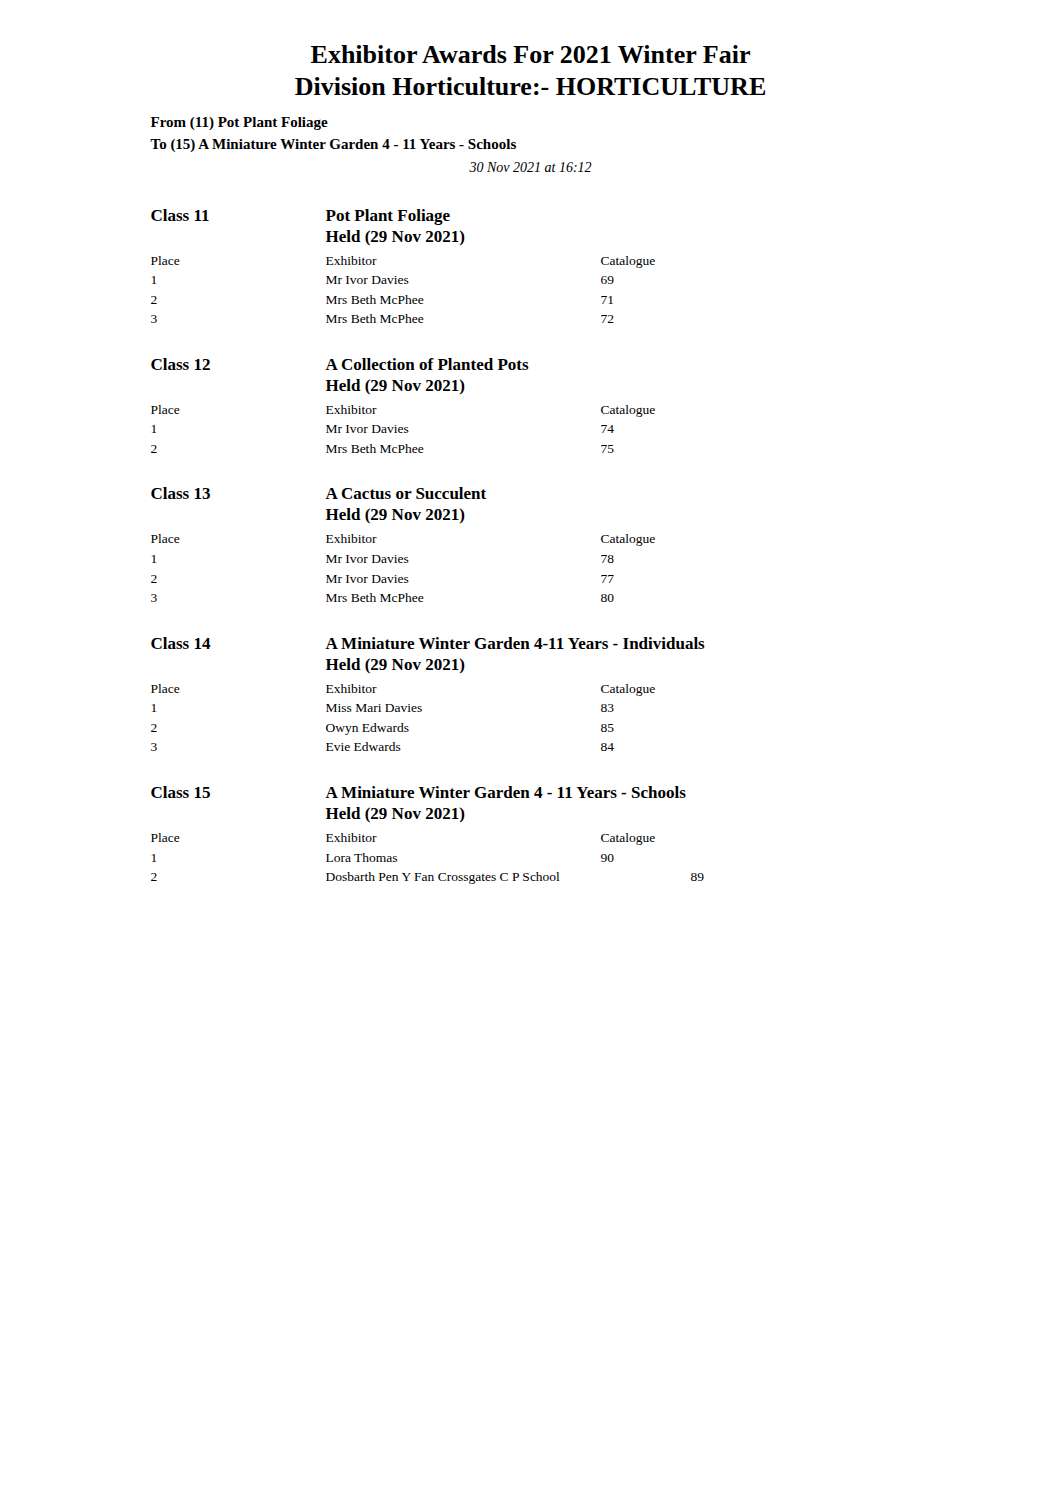Exhibitor Awards For 2021 Winter Fair
Division Horticulture:- HORTICULTURE
From (11) Pot Plant Foliage
To (15) A Miniature Winter Garden 4 - 11 Years - Schools
30 Nov 2021 at 16:12
| Class 11 | Pot Plant Foliage |
| | Held (29 Nov 2021) |
| Place | Exhibitor | Catalogue |
| 1 | Mr Ivor Davies | 69 |
| 2 | Mrs Beth McPhee | 71 |
| 3 | Mrs Beth McPhee | 72 |
| Class 12 | A Collection of Planted Pots |
| | Held (29 Nov 2021) |
| Place | Exhibitor | Catalogue |
| 1 | Mr Ivor Davies | 74 |
| 2 | Mrs Beth McPhee | 75 |
| Class 13 | A Cactus or Succulent |
| | Held (29 Nov 2021) |
| Place | Exhibitor | Catalogue |
| 1 | Mr Ivor Davies | 78 |
| 2 | Mr Ivor Davies | 77 |
| 3 | Mrs Beth McPhee | 80 |
| Class 14 | A Miniature Winter Garden 4-11 Years - Individuals |
| | Held (29 Nov 2021) |
| Place | Exhibitor | Catalogue |
| 1 | Miss Mari Davies | 83 |
| 2 | Owyn Edwards | 85 |
| 3 | Evie Edwards | 84 |
| Class 15 | A Miniature Winter Garden 4 - 11 Years - Schools |
| | Held (29 Nov 2021) |
| Place | Exhibitor | Catalogue |
| 1 | Lora Thomas | 90 |
| 2 | Dosbarth Pen Y Fan Crossgates C P School | 89 |